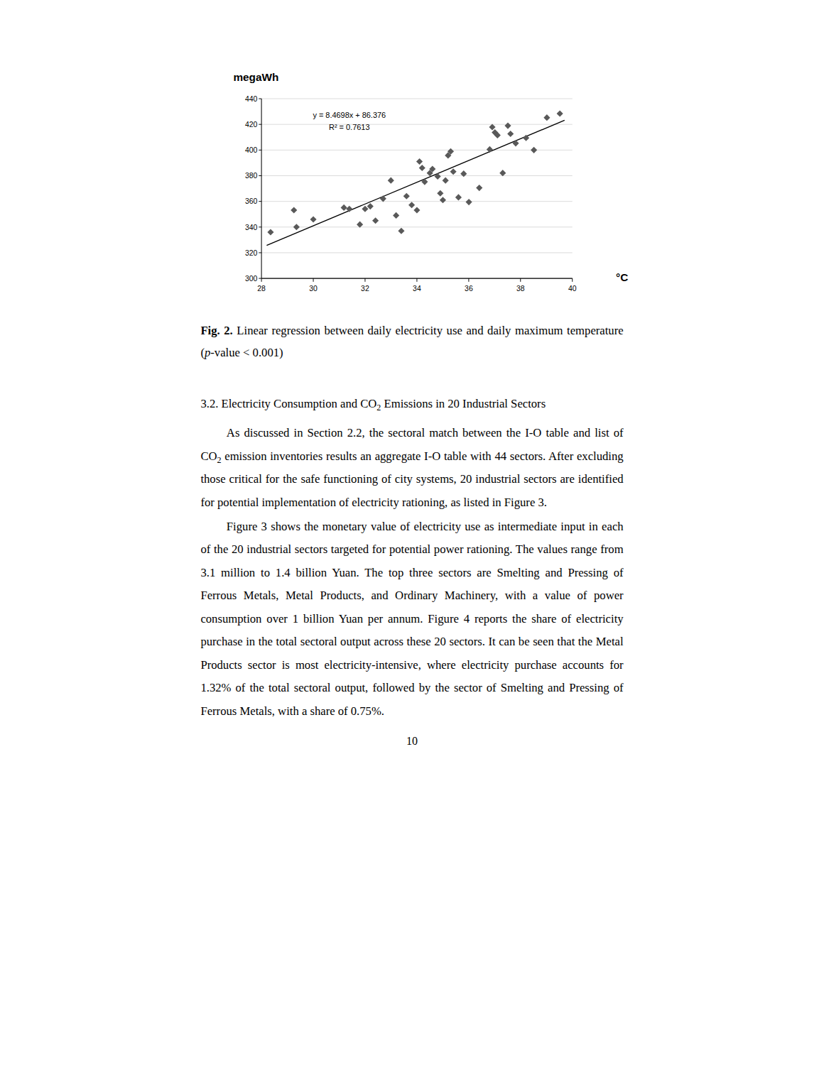megaWh
440 420 400 380 360 340 320 300 28 30 32 34 36 38 40 y = 8.4698x + 86.376 R² = 0.7613
°C
Fig. 2. Linear regression between daily electricity use and daily maximum temperature (p-value < 0.001)
3.2. Electricity Consumption and CO2 Emissions in 20 Industrial Sectors
As discussed in Section 2.2, the sectoral match between the I-O table and list of CO2 emission inventories results an aggregate I-O table with 44 sectors. After excluding those critical for the safe functioning of city systems, 20 industrial sectors are identified for potential implementation of electricity rationing, as listed in Figure 3.
Figure 3 shows the monetary value of electricity use as intermediate input in each of the 20 industrial sectors targeted for potential power rationing. The values range from 3.1 million to 1.4 billion Yuan. The top three sectors are Smelting and Pressing of Ferrous Metals, Metal Products, and Ordinary Machinery, with a value of power consumption over 1 billion Yuan per annum. Figure 4 reports the share of electricity purchase in the total sectoral output across these 20 sectors. It can be seen that the Metal Products sector is most electricity-intensive, where electricity purchase accounts for 1.32% of the total sectoral output, followed by the sector of Smelting and Pressing of Ferrous Metals, with a share of 0.75%.
10